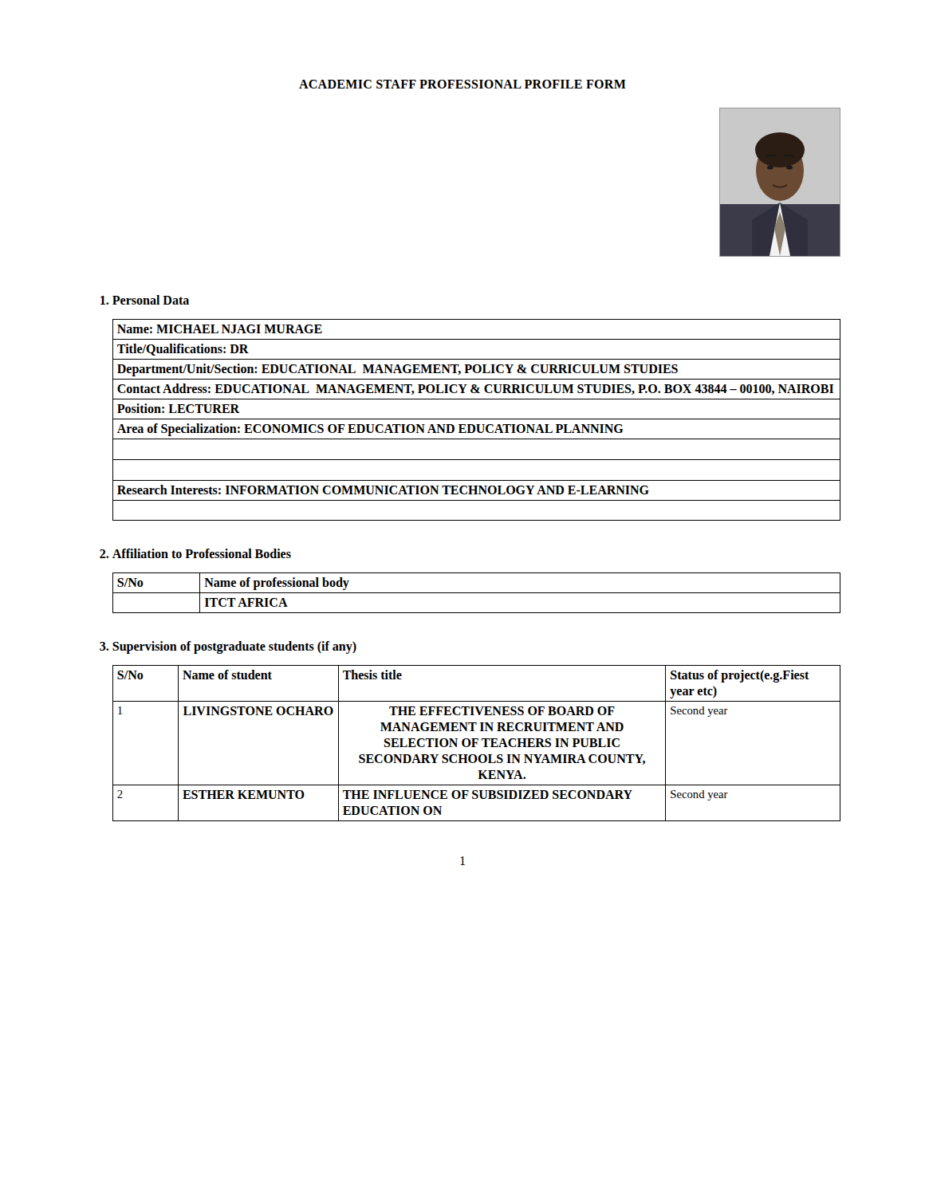ACADEMIC STAFF PROFESSIONAL PROFILE FORM
Personal Data
| Name: MICHAEL NJAGI MURAGE |
| Title/Qualifications: DR |
| Department/Unit/Section: EDUCATIONAL MANAGEMENT, POLICY & CURRICULUM STUDIES |
| Contact Address: EDUCATIONAL MANAGEMENT, POLICY & CURRICULUM STUDIES, P.O. BOX 43844 – 00100, NAIROBI |
| Position: LECTURER |
| Area of Specialization: ECONOMICS OF EDUCATION AND EDUCATIONAL PLANNING |
| Research Interests: INFORMATION COMMUNICATION TECHNOLOGY AND E-LEARNING |
Affiliation to Professional Bodies
| S/No | Name of professional body |
| --- | --- |
| | ITCT AFRICA |
Supervision of postgraduate students (if any)
| S/No | Name of student | Thesis title | Status of project(e.g.Fiest year etc) |
| --- | --- | --- | --- |
| 1 | LIVINGSTONE OCHARO | THE EFFECTIVENESS OF BOARD OF MANAGEMENT IN RECRUITMENT AND SELECTION OF TEACHERS IN PUBLIC SECONDARY SCHOOLS IN NYAMIRA COUNTY, KENYA. | Second year |
| 2 | ESTHER KEMUNTO | THE INFLUENCE OF SUBSIDIZED SECONDARY EDUCATION ON | Second year |
1